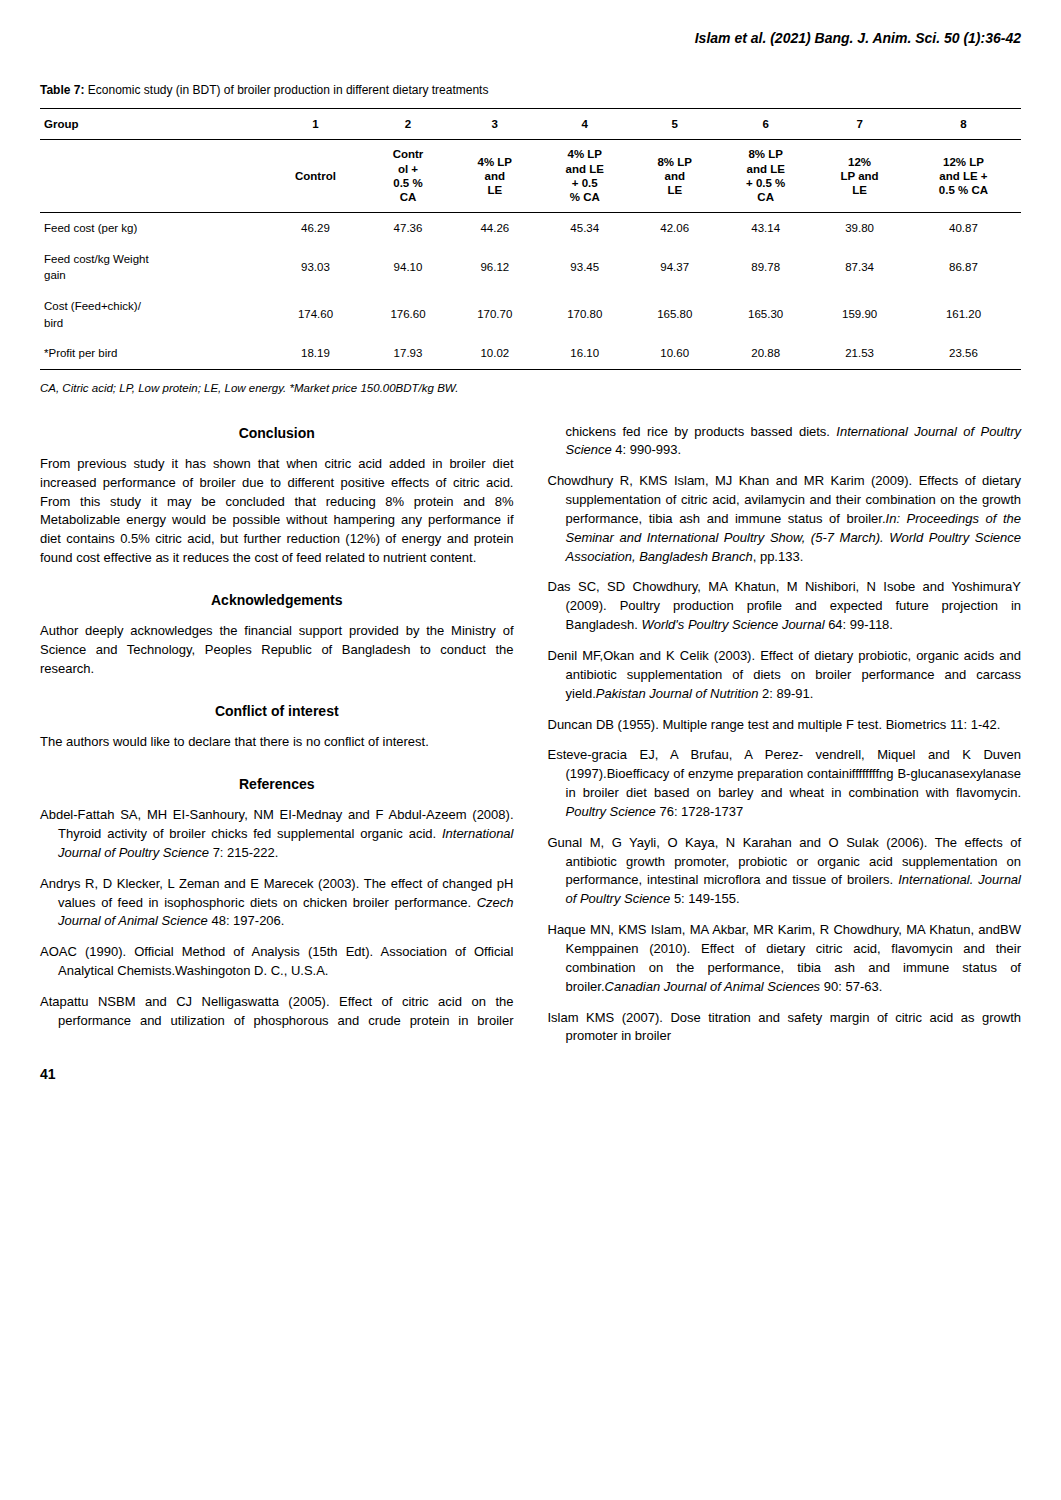Islam et al. (2021) Bang. J. Anim. Sci. 50 (1):36-42
Table 7: Economic study (in BDT) of broiler production in different dietary treatments
| Group | 1 | 2 | 3 | 4 | 5 | 6 | 7 | 8 |
| --- | --- | --- | --- | --- | --- | --- | --- | --- |
| | Control | Contr ol + 0.5 % CA | 4% LP and LE | 4% LP and LE + 0.5 % CA | 8% LP and LE | 8% LP and LE + 0.5 % CA | 12% LP and LE | 12% LP and LE + 0.5 % CA |
| Feed cost (per kg) | 46.29 | 47.36 | 44.26 | 45.34 | 42.06 | 43.14 | 39.80 | 40.87 |
| Feed cost/kg Weight gain | 93.03 | 94.10 | 96.12 | 93.45 | 94.37 | 89.78 | 87.34 | 86.87 |
| Cost (Feed+chick)/ bird | 174.60 | 176.60 | 170.70 | 170.80 | 165.80 | 165.30 | 159.90 | 161.20 |
| *Profit per bird | 18.19 | 17.93 | 10.02 | 16.10 | 10.60 | 20.88 | 21.53 | 23.56 |
CA, Citric acid; LP, Low protein; LE, Low energy. *Market price 150.00BDT/kg BW.
Conclusion
From previous study it has shown that when citric acid added in broiler diet increased performance of broiler due to different positive effects of citric acid. From this study it may be concluded that reducing 8% protein and 8% Metabolizable energy would be possible without hampering any performance if diet contains 0.5% citric acid, but further reduction (12%) of energy and protein found cost effective as it reduces the cost of feed related to nutrient content.
Acknowledgements
Author deeply acknowledges the financial support provided by the Ministry of Science and Technology, Peoples Republic of Bangladesh to conduct the research.
Conflict of interest
The authors would like to declare that there is no conflict of interest.
References
Abdel-Fattah SA, MH EI-Sanhoury, NM EI-Mednay and F Abdul-Azeem (2008). Thyroid activity of broiler chicks fed supplemental organic acid. International Journal of Poultry Science 7: 215-222.
Andrys R, D Klecker, L Zeman and E Marecek (2003). The effect of changed pH values of feed in isophosphoric diets on chicken broiler performance. Czech Journal of Animal Science 48: 197-206.
AOAC (1990). Official Method of Analysis (15th Edt). Association of Official Analytical Chemists.Washingoton D. C., U.S.A.
Atapattu NSBM and CJ Nelligaswatta (2005). Effect of citric acid on the performance and utilization of phosphorous and crude protein in broiler chickens fed rice by products bassed diets. International Journal of Poultry Science 4: 990-993.
Chowdhury R, KMS Islam, MJ Khan and MR Karim (2009). Effects of dietary supplementation of citric acid, avilamycin and their combination on the growth performance, tibia ash and immune status of broiler.In: Proceedings of the Seminar and International Poultry Show, (5-7 March). World Poultry Science Association, Bangladesh Branch, pp.133.
Das SC, SD Chowdhury, MA Khatun, M Nishibori, N Isobe and YoshimuraY (2009). Poultry production profile and expected future projection in Bangladesh. World's Poultry Science Journal 64: 99-118.
Denil MF,Okan and K Celik (2003). Effect of dietary probiotic, organic acids and antibiotic supplementation of diets on broiler performance and carcass yield.Pakistan Journal of Nutrition 2: 89-91.
Duncan DB (1955). Multiple range test and multiple F test. Biometrics 11: 1-42.
Esteve-gracia EJ, A Brufau, A Perez- vendrell, Miquel and K Duven (1997).Bioefficacy of enzyme preparation containiffffffffng B-glucanasexylanase in broiler diet based on barley and wheat in combination with flavomycin. Poultry Science 76: 1728-1737
Gunal M, G Yayli, O Kaya, N Karahan and O Sulak (2006). The effects of antibiotic growth promoter, probiotic or organic acid supplementation on performance, intestinal microflora and tissue of broilers. International. Journal of Poultry Science 5: 149-155.
Haque MN, KMS Islam, MA Akbar, MR Karim, R Chowdhury, MA Khatun, andBW Kemppainen (2010). Effect of dietary citric acid, flavomycin and their combination on the performance, tibia ash and immune status of broiler.Canadian Journal of Animal Sciences 90: 57-63.
Islam KMS (2007). Dose titration and safety margin of citric acid as growth promoter in broiler
41